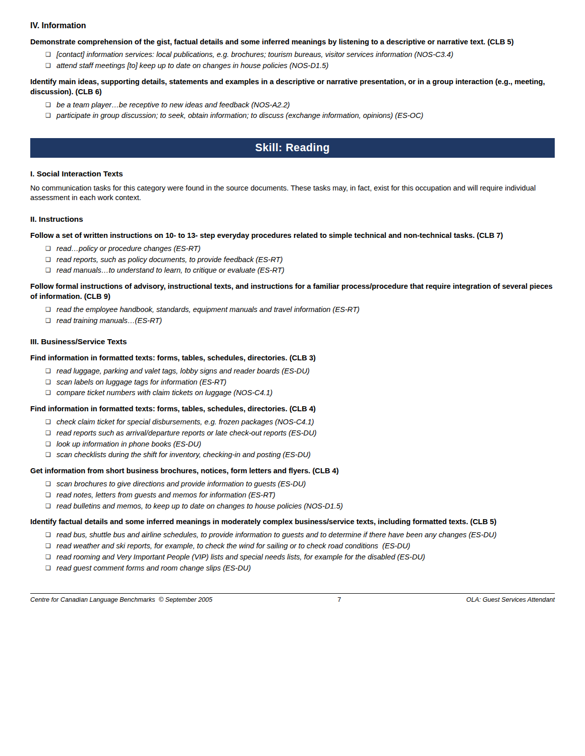IV. Information
Demonstrate comprehension of the gist, factual details and some inferred meanings by listening to a descriptive or narrative text. (CLB 5)
[contact] information services: local publications, e.g. brochures; tourism bureaus, visitor services information (NOS-C3.4)
attend staff meetings [to] keep up to date on changes in house policies (NOS-D1.5)
Identify main ideas, supporting details, statements and examples in a descriptive or narrative presentation, or in a group interaction (e.g., meeting, discussion). (CLB 6)
be a team player…be receptive to new ideas and feedback (NOS-A2.2)
participate in group discussion; to seek, obtain information; to discuss (exchange information, opinions) (ES-OC)
Skill: Reading
I. Social Interaction Texts
No communication tasks for this category were found in the source documents. These tasks may, in fact, exist for this occupation and will require individual assessment in each work context.
II. Instructions
Follow a set of written instructions on 10- to 13- step everyday procedures related to simple technical and non-technical tasks. (CLB 7)
read…policy or procedure changes (ES-RT)
read reports, such as policy documents, to provide feedback (ES-RT)
read manuals…to understand to learn, to critique or evaluate (ES-RT)
Follow formal instructions of advisory, instructional texts, and instructions for a familiar process/procedure that require integration of several pieces of information. (CLB 9)
read the employee handbook, standards, equipment manuals and travel information (ES-RT)
read training manuals…(ES-RT)
III. Business/Service Texts
Find information in formatted texts: forms, tables, schedules, directories. (CLB 3)
read luggage, parking and valet tags, lobby signs and reader boards (ES-DU)
scan labels on luggage tags for information (ES-RT)
compare ticket numbers with claim tickets on luggage (NOS-C4.1)
Find information in formatted texts: forms, tables, schedules, directories. (CLB 4)
check claim ticket for special disbursements, e.g. frozen packages (NOS-C4.1)
read reports such as arrival/departure reports or late check-out reports (ES-DU)
look up information in phone books (ES-DU)
scan checklists during the shift for inventory, checking-in and posting (ES-DU)
Get information from short business brochures, notices, form letters and flyers. (CLB 4)
scan brochures to give directions and provide information to guests (ES-DU)
read notes, letters from guests and memos for information (ES-RT)
read bulletins and memos, to keep up to date on changes to house policies (NOS-D1.5)
Identify factual details and some inferred meanings in moderately complex business/service texts, including formatted texts. (CLB 5)
read bus, shuttle bus and airline schedules, to provide information to guests and to determine if there have been any changes (ES-DU)
read weather and ski reports, for example, to check the wind for sailing or to check road conditions (ES-DU)
read rooming and Very Important People (VIP) lists and special needs lists, for example for the disabled (ES-DU)
read guest comment forms and room change slips (ES-DU)
Centre for Canadian Language Benchmarks © September 2005
7
OLA: Guest Services Attendant